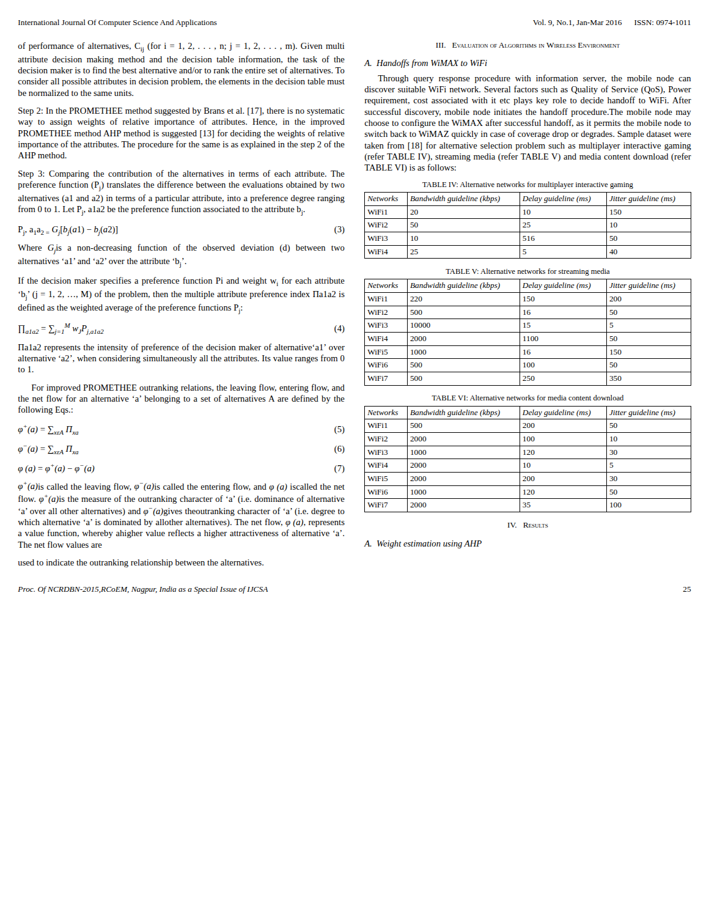International Journal Of Computer Science And Applications
Vol. 9, No.1, Jan-Mar 2016
ISSN: 0974-1011
of performance of alternatives, Cij (for i = 1, 2, . . . , n; j = 1, 2, . . . , m). Given multi attribute decision making method and the decision table information, the task of the decision maker is to find the best alternative and/or to rank the entire set of alternatives. To consider all possible attributes in decision problem, the elements in the decision table must be normalized to the same units.
Step 2: In the PROMETHEE method suggested by Brans et al. [17], there is no systematic way to assign weights of relative importance of attributes. Hence, in the improved PROMETHEE method AHP method is suggested [13] for deciding the weights of relative importance of the attributes. The procedure for the same is as explained in the step 2 of the AHP method.
Step 3: Comparing the contribution of the alternatives in terms of each attribute. The preference function (Pj) translates the difference between the evaluations obtained by two alternatives (a1 and a2) in terms of a particular attribute, into a preference degree ranging from 0 to 1. Let Pj, a1a2 be the preference function associated to the attribute bj.
Pj, a1a2 = Gj[bj(a1) − bj(a2)]
(3)
Where Gjis a non-decreasing function of the observed deviation (d) between two alternatives ‘a1’ and ‘a2’ over the attribute ‘bj’.
If the decision maker specifies a preference function Pi and weight wi for each attribute ‘bj’ (j = 1, 2, …, M) of the problem, then the multiple attribute preference index Πa1a2 is defined as the weighted average of the preference functions Pj:
∏a1a2 = ∑j=1M wJPj,a1a2
(4)
Πa1a2 represents the intensity of preference of the decision maker of alternative‘a1’ over alternative ‘a2’, when considering simultaneously all the attributes. Its value ranges from 0 to 1.
For improved PROMETHEE outranking relations, the leaving flow, entering flow, and the net flow for an alternative ‘a’ belonging to a set of alternatives A are defined by the following Eqs.:
φ+(a) = ∑xεA Πxa
(5)
φ−(a) = ∑xεA Πxa
(6)
φ (a) = φ+(a) − φ−(a)
(7)
φ+(a) is called the leaving flow, φ−(a) is called the entering flow, and φ (a) iscalled the net flow. φ+(a) is the measure of the outranking character of ‘a’ (i.e. dominance of alternative ‘a’ over all other alternatives) and φ−(a) gives theoutranking character of ‘a’ (i.e. degree to which alternative ‘a’ is dominated by allother alternatives). The net flow, φ (a), represents a value function, whereby ahigher value reflects a higher attractiveness of alternative ‘a’. The net flow values are
used to indicate the outranking relationship between the alternatives.
III. Evaluation of Algorithms in Wireless Environment
A. Handoffs from WiMAX to WiFi
Through query response procedure with information server, the mobile node can discover suitable WiFi network. Several factors such as Quality of Service (QoS), Power requirement, cost associated with it etc plays key role to decide handoff to WiFi. After successful discovery, mobile node initiates the handoff procedure.The mobile node may choose to configure the WiMAX after successful handoff, as it permits the mobile node to switch back to WiMAZ quickly in case of coverage drop or degrades. Sample dataset were taken from [18] for alternative selection problem such as multiplayer interactive gaming (refer TABLE IV), streaming media (refer TABLE V) and media content download (refer TABLE VI) is as follows:
TABLE IV: Alternative networks for multiplayer interactive gaming
| Networks | Bandwidth guideline (kbps) | Delay guideline (ms) | Jitter guideline (ms) |
| --- | --- | --- | --- |
| WiFi1 | 20 | 10 | 150 |
| WiFi2 | 50 | 25 | 10 |
| WiFi3 | 10 | 516 | 50 |
| WiFi4 | 25 | 5 | 40 |
TABLE V: Alternative networks for streaming media
| Networks | Bandwidth guideline (kbps) | Delay guideline (ms) | Jitter guideline (ms) |
| --- | --- | --- | --- |
| WiFi1 | 220 | 150 | 200 |
| WiFi2 | 500 | 16 | 50 |
| WiFi3 | 10000 | 15 | 5 |
| WiFi4 | 2000 | 1100 | 50 |
| WiFi5 | 1000 | 16 | 150 |
| WiFi6 | 500 | 100 | 50 |
| WiFi7 | 500 | 250 | 350 |
TABLE VI: Alternative networks for media content download
| Networks | Bandwidth guideline (kbps) | Delay guideline (ms) | Jitter guideline (ms) |
| --- | --- | --- | --- |
| WiFi1 | 500 | 200 | 50 |
| WiFi2 | 2000 | 100 | 10 |
| WiFi3 | 1000 | 120 | 30 |
| WiFi4 | 2000 | 10 | 5 |
| WiFi5 | 2000 | 200 | 30 |
| WiFi6 | 1000 | 120 | 50 |
| WiFi7 | 2000 | 35 | 100 |
IV. Results
A. Weight estimation using AHP
Proc. Of NCRDBN-2015,RCoEM, Nagpur, India as a Special Issue of IJCSA
25